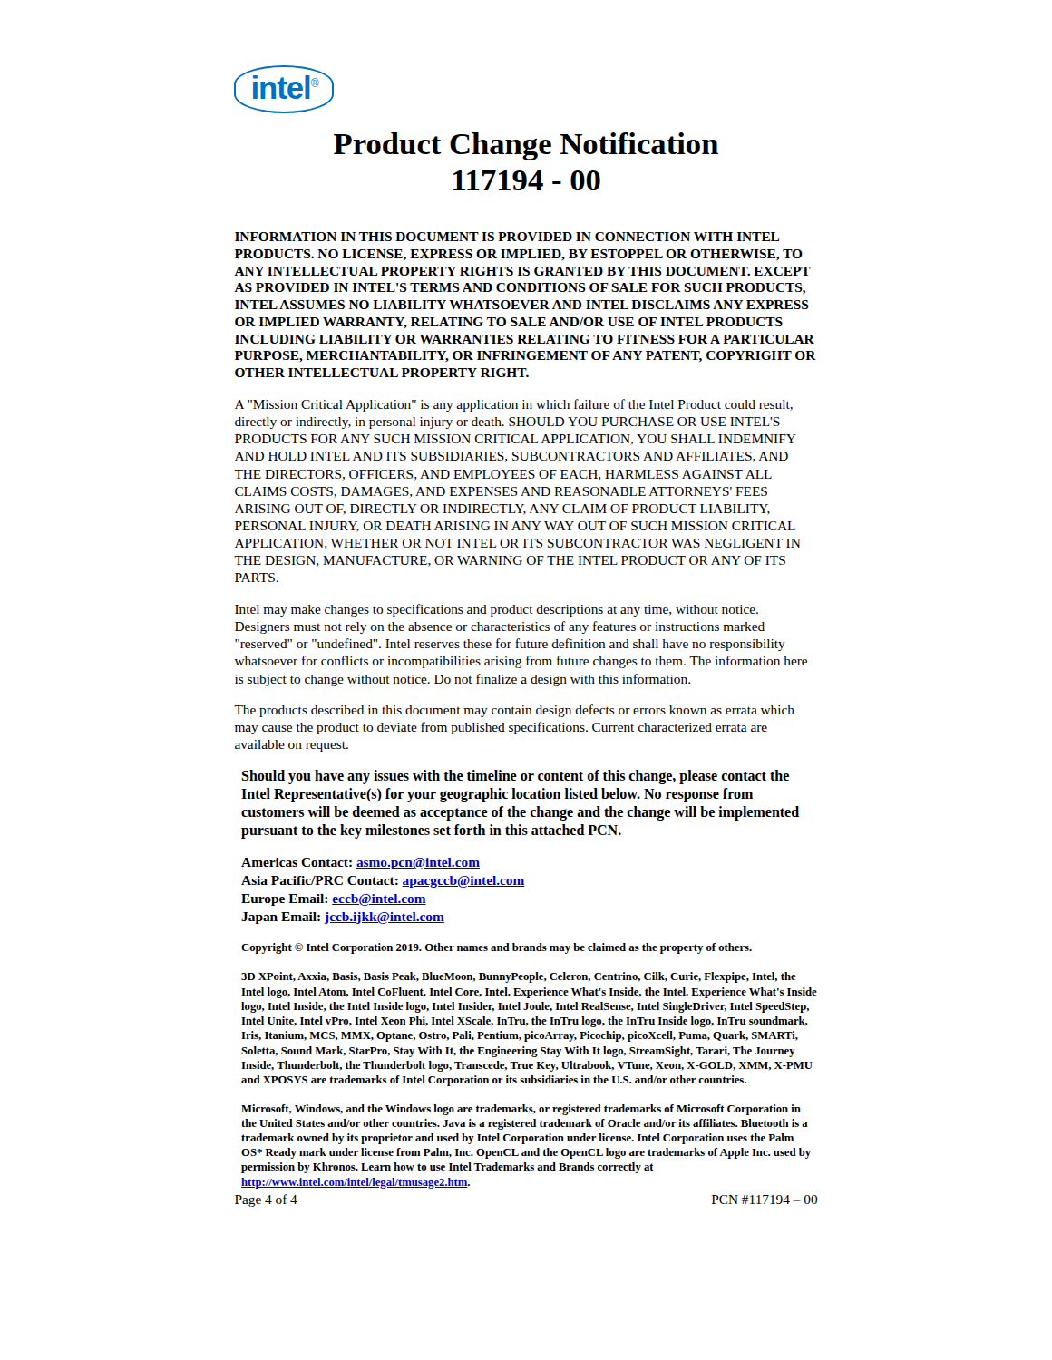intel®
Product Change Notification117194 - 00
INFORMATION IN THIS DOCUMENT IS PROVIDED IN CONNECTION WITH INTEL PRODUCTS. NO LICENSE, EXPRESS OR IMPLIED, BY ESTOPPEL OR OTHERWISE, TO ANY INTELLECTUAL PROPERTY RIGHTS IS GRANTED BY THIS DOCUMENT. EXCEPT AS PROVIDED IN INTEL'S TERMS AND CONDITIONS OF SALE FOR SUCH PRODUCTS, INTEL ASSUMES NO LIABILITY WHATSOEVER AND INTEL DISCLAIMS ANY EXPRESS OR IMPLIED WARRANTY, RELATING TO SALE AND/OR USE OF INTEL PRODUCTS INCLUDING LIABILITY OR WARRANTIES RELATING TO FITNESS FOR A PARTICULAR PURPOSE, MERCHANTABILITY, OR INFRINGEMENT OF ANY PATENT, COPYRIGHT OR OTHER INTELLECTUAL PROPERTY RIGHT.
A "Mission Critical Application" is any application in which failure of the Intel Product could result, directly or indirectly, in personal injury or death. SHOULD YOU PURCHASE OR USE INTEL'S PRODUCTS FOR ANY SUCH MISSION CRITICAL APPLICATION, YOU SHALL INDEMNIFY AND HOLD INTEL AND ITS SUBSIDIARIES, SUBCONTRACTORS AND AFFILIATES, AND THE DIRECTORS, OFFICERS, AND EMPLOYEES OF EACH, HARMLESS AGAINST ALL CLAIMS COSTS, DAMAGES, AND EXPENSES AND REASONABLE ATTORNEYS' FEES ARISING OUT OF, DIRECTLY OR INDIRECTLY, ANY CLAIM OF PRODUCT LIABILITY, PERSONAL INJURY, OR DEATH ARISING IN ANY WAY OUT OF SUCH MISSION CRITICAL APPLICATION, WHETHER OR NOT INTEL OR ITS SUBCONTRACTOR WAS NEGLIGENT IN THE DESIGN, MANUFACTURE, OR WARNING OF THE INTEL PRODUCT OR ANY OF ITS PARTS.
Intel may make changes to specifications and product descriptions at any time, without notice. Designers must not rely on the absence or characteristics of any features or instructions marked "reserved" or "undefined". Intel reserves these for future definition and shall have no responsibility whatsoever for conflicts or incompatibilities arising from future changes to them. The information here is subject to change without notice. Do not finalize a design with this information.
The products described in this document may contain design defects or errors known as errata which may cause the product to deviate from published specifications. Current characterized errata are available on request.
Should you have any issues with the timeline or content of this change, please contact the Intel Representative(s) for your geographic location listed below. No response from customers will be deemed as acceptance of the change and the change will be implemented pursuant to the key milestones set forth in this attached PCN.
Americas Contact: asmo.pcn@intel.com
Asia Pacific/PRC Contact: apacgccb@intel.com
Europe Email: eccb@intel.com
Japan Email: jccb.ijkk@intel.com
Copyright © Intel Corporation 2019. Other names and brands may be claimed as the property of others.
3D XPoint, Axxia, Basis, Basis Peak, BlueMoon, BunnyPeople, Celeron, Centrino, Cilk, Curie, Flexpipe, Intel, the Intel logo, Intel Atom, Intel CoFluent, Intel Core, Intel. Experience What's Inside, the Intel. Experience What's Inside logo, Intel Inside, the Intel Inside logo, Intel Insider, Intel Joule, Intel RealSense, Intel SingleDriver, Intel SpeedStep, Intel Unite, Intel vPro, Intel Xeon Phi, Intel XScale, InTru, the InTru logo, the InTru Inside logo, InTru soundmark, Iris, Itanium, MCS, MMX, Optane, Ostro, Pali, Pentium, picoArray, Picochip, picoXcell, Puma, Quark, SMARTi, Soletta, Sound Mark, StarPro, Stay With It, the Engineering Stay With It logo, StreamSight, Tarari, The Journey Inside, Thunderbolt, the Thunderbolt logo, Transcede, True Key, Ultrabook, VTune, Xeon, X-GOLD, XMM, X-PMU and XPOSYS are trademarks of Intel Corporation or its subsidiaries in the U.S. and/or other countries.
Microsoft, Windows, and the Windows logo are trademarks, or registered trademarks of Microsoft Corporation in the United States and/or other countries. Java is a registered trademark of Oracle and/or its affiliates. Bluetooth is a trademark owned by its proprietor and used by Intel Corporation under license. Intel Corporation uses the Palm OS* Ready mark under license from Palm, Inc. OpenCL and the OpenCL logo are trademarks of Apple Inc. used by permission by Khronos. Learn how to use Intel Trademarks and Brands correctly at http://www.intel.com/intel/legal/tmusage2.htm.
Page 4 of 4 PCN #117194 – 00